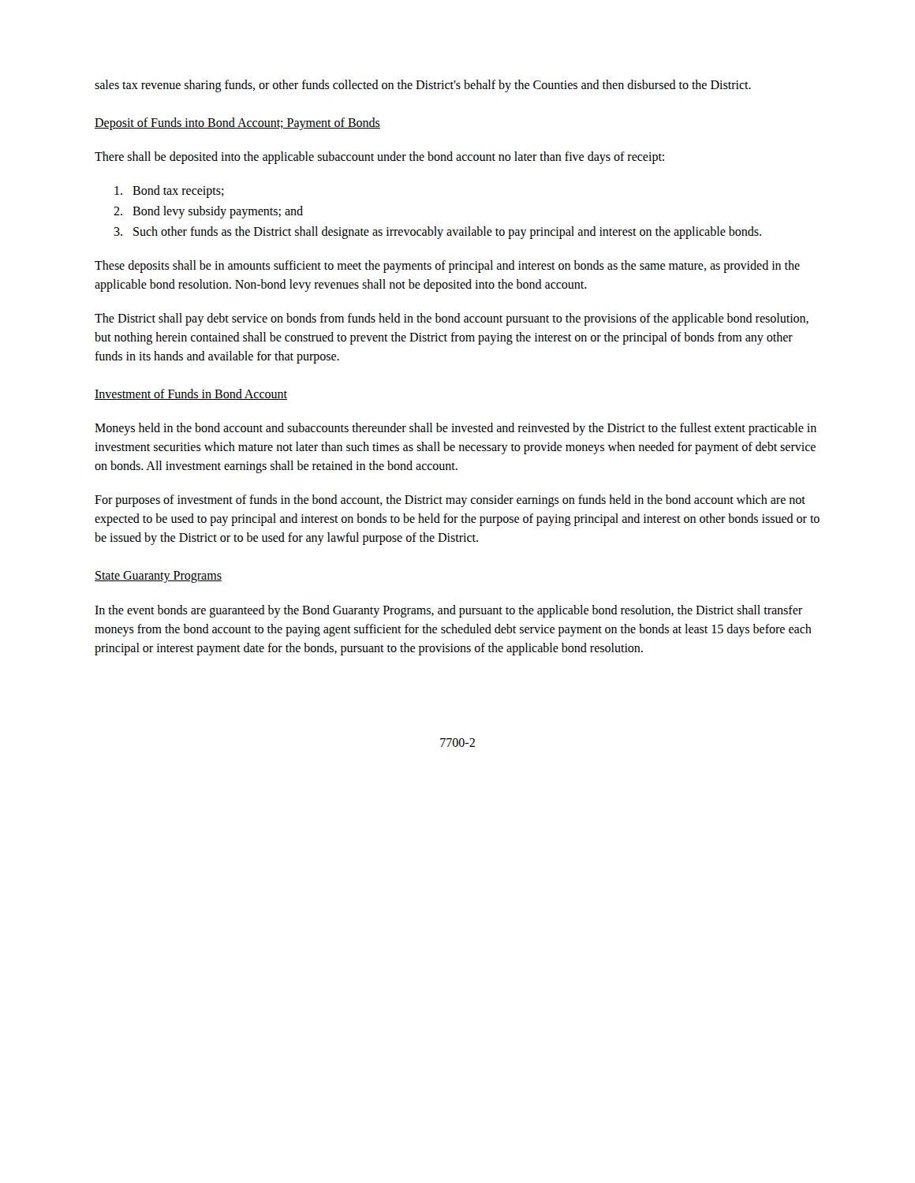sales tax revenue sharing funds, or other funds collected on the District's behalf by the Counties and then disbursed to the District.
Deposit of Funds into Bond Account; Payment of Bonds
There shall be deposited into the applicable subaccount under the bond account no later than five days of receipt:
Bond tax receipts;
Bond levy subsidy payments; and
Such other funds as the District shall designate as irrevocably available to pay principal and interest on the applicable bonds.
These deposits shall be in amounts sufficient to meet the payments of principal and interest on bonds as the same mature, as provided in the applicable bond resolution. Non-bond levy revenues shall not be deposited into the bond account.
The District shall pay debt service on bonds from funds held in the bond account pursuant to the provisions of the applicable bond resolution, but nothing herein contained shall be construed to prevent the District from paying the interest on or the principal of bonds from any other funds in its hands and available for that purpose.
Investment of Funds in Bond Account
Moneys held in the bond account and subaccounts thereunder shall be invested and reinvested by the District to the fullest extent practicable in investment securities which mature not later than such times as shall be necessary to provide moneys when needed for payment of debt service on bonds. All investment earnings shall be retained in the bond account.
For purposes of investment of funds in the bond account, the District may consider earnings on funds held in the bond account which are not expected to be used to pay principal and interest on bonds to be held for the purpose of paying principal and interest on other bonds issued or to be issued by the District or to be used for any lawful purpose of the District.
State Guaranty Programs
In the event bonds are guaranteed by the Bond Guaranty Programs, and pursuant to the applicable bond resolution, the District shall transfer moneys from the bond account to the paying agent sufficient for the scheduled debt service payment on the bonds at least 15 days before each principal or interest payment date for the bonds, pursuant to the provisions of the applicable bond resolution.
7700-2